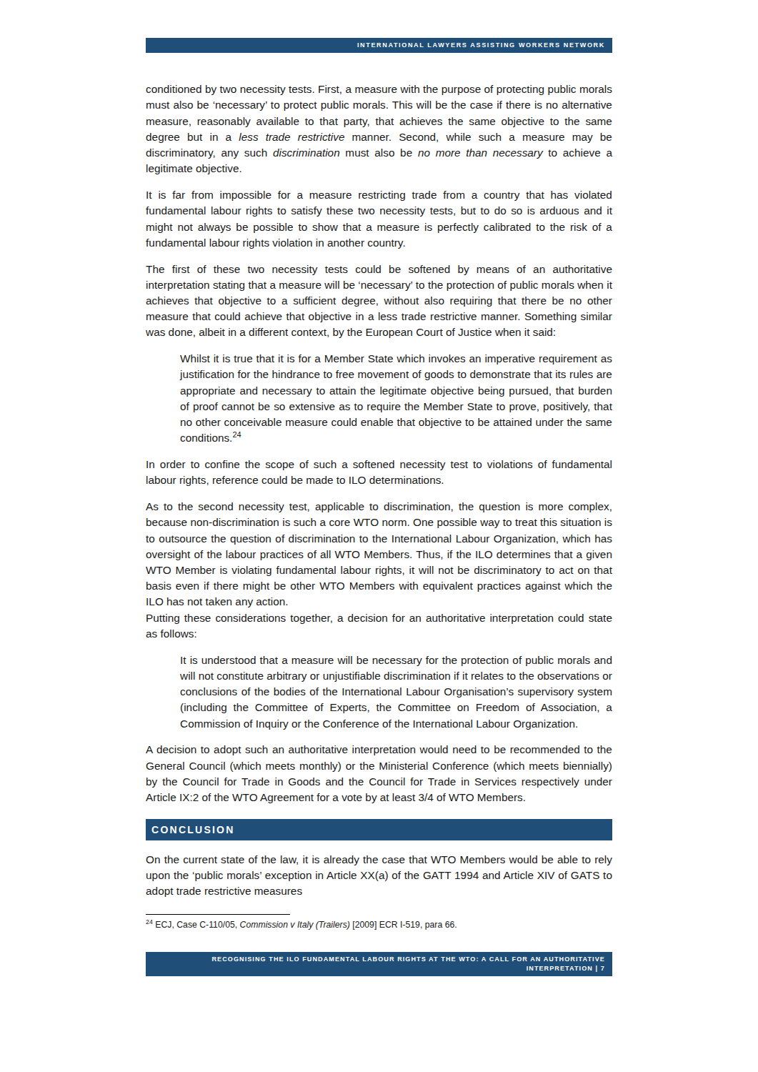INTERNATIONAL LAWYERS ASSISTING WORKERS NETWORK
conditioned by two necessity tests. First, a measure with the purpose of protecting public morals must also be ‘necessary’ to protect public morals. This will be the case if there is no alternative measure, reasonably available to that party, that achieves the same objective to the same degree but in a less trade restrictive manner. Second, while such a measure may be discriminatory, any such discrimination must also be no more than necessary to achieve a legitimate objective.
It is far from impossible for a measure restricting trade from a country that has violated fundamental labour rights to satisfy these two necessity tests, but to do so is arduous and it might not always be possible to show that a measure is perfectly calibrated to the risk of a fundamental labour rights violation in another country.
The first of these two necessity tests could be softened by means of an authoritative interpretation stating that a measure will be ‘necessary’ to the protection of public morals when it achieves that objective to a sufficient degree, without also requiring that there be no other measure that could achieve that objective in a less trade restrictive manner. Something similar was done, albeit in a different context, by the European Court of Justice when it said:
Whilst it is true that it is for a Member State which invokes an imperative requirement as justification for the hindrance to free movement of goods to demonstrate that its rules are appropriate and necessary to attain the legitimate objective being pursued, that burden of proof cannot be so extensive as to require the Member State to prove, positively, that no other conceivable measure could enable that objective to be attained under the same conditions.24
In order to confine the scope of such a softened necessity test to violations of fundamental labour rights, reference could be made to ILO determinations.
As to the second necessity test, applicable to discrimination, the question is more complex, because non-discrimination is such a core WTO norm. One possible way to treat this situation is to outsource the question of discrimination to the International Labour Organization, which has oversight of the labour practices of all WTO Members. Thus, if the ILO determines that a given WTO Member is violating fundamental labour rights, it will not be discriminatory to act on that basis even if there might be other WTO Members with equivalent practices against which the ILO has not taken any action.
Putting these considerations together, a decision for an authoritative interpretation could state as follows:
It is understood that a measure will be necessary for the protection of public morals and will not constitute arbitrary or unjustifiable discrimination if it relates to the observations or conclusions of the bodies of the International Labour Organisation’s supervisory system (including the Committee of Experts, the Committee on Freedom of Association, a Commission of Inquiry or the Conference of the International Labour Organization.
A decision to adopt such an authoritative interpretation would need to be recommended to the General Council (which meets monthly) or the Ministerial Conference (which meets biennially) by the Council for Trade in Goods and the Council for Trade in Services respectively under Article IX:2 of the WTO Agreement for a vote by at least 3/4 of WTO Members.
Conclusion
On the current state of the law, it is already the case that WTO Members would be able to rely upon the ‘public morals’ exception in Article XX(a) of the GATT 1994 and Article XIV of GATS to adopt trade restrictive measures
24 ECJ, Case C-110/05, Commission v Italy (Trailers) [2009] ECR I-519, para 66.
RECOGNISING THE ILO FUNDAMENTAL LABOUR RIGHTS AT THE WTO: A CALL FOR AN AUTHORITATIVE INTERPRETATION | 7